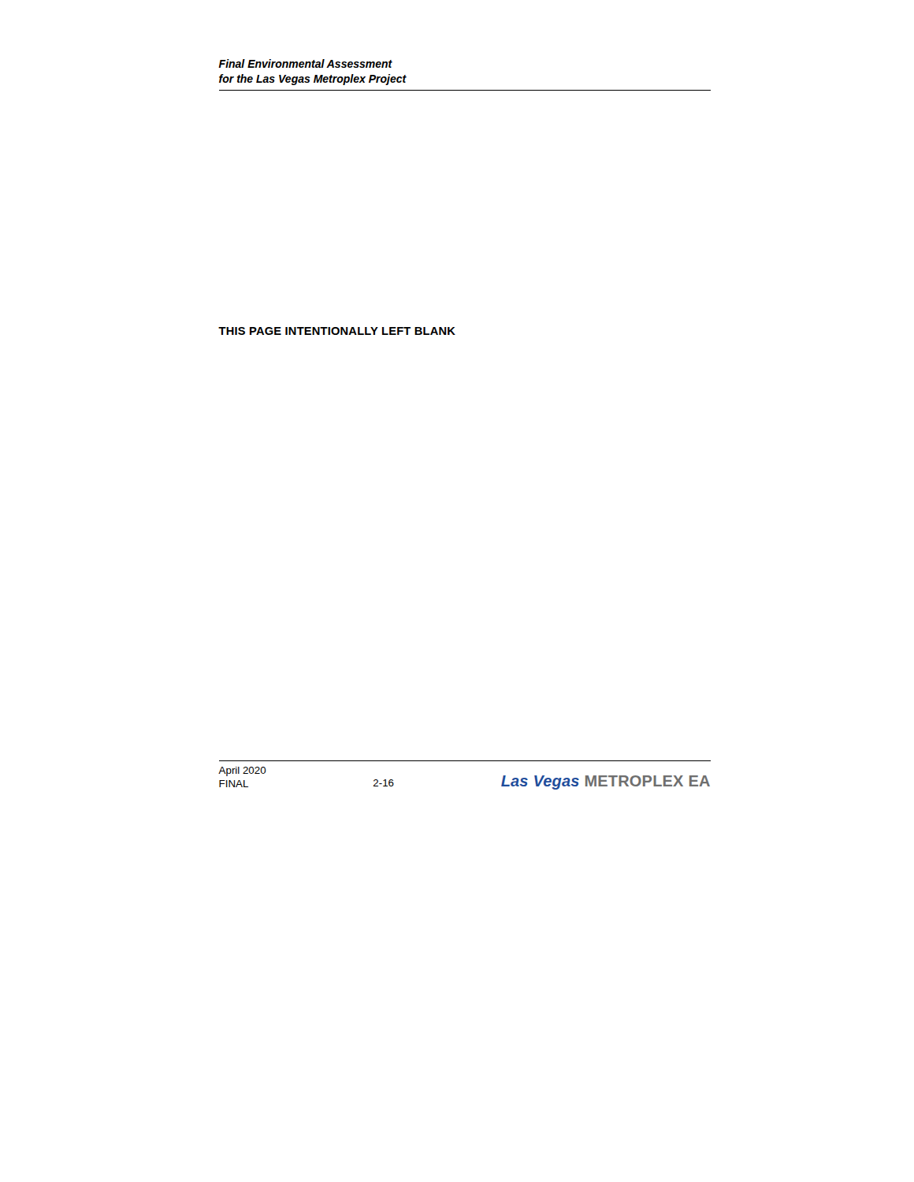Final Environmental Assessment
for the Las Vegas Metroplex Project
THIS PAGE INTENTIONALLY LEFT BLANK
April 2020
FINAL
2-16
Las Vegas METROPLEX EA